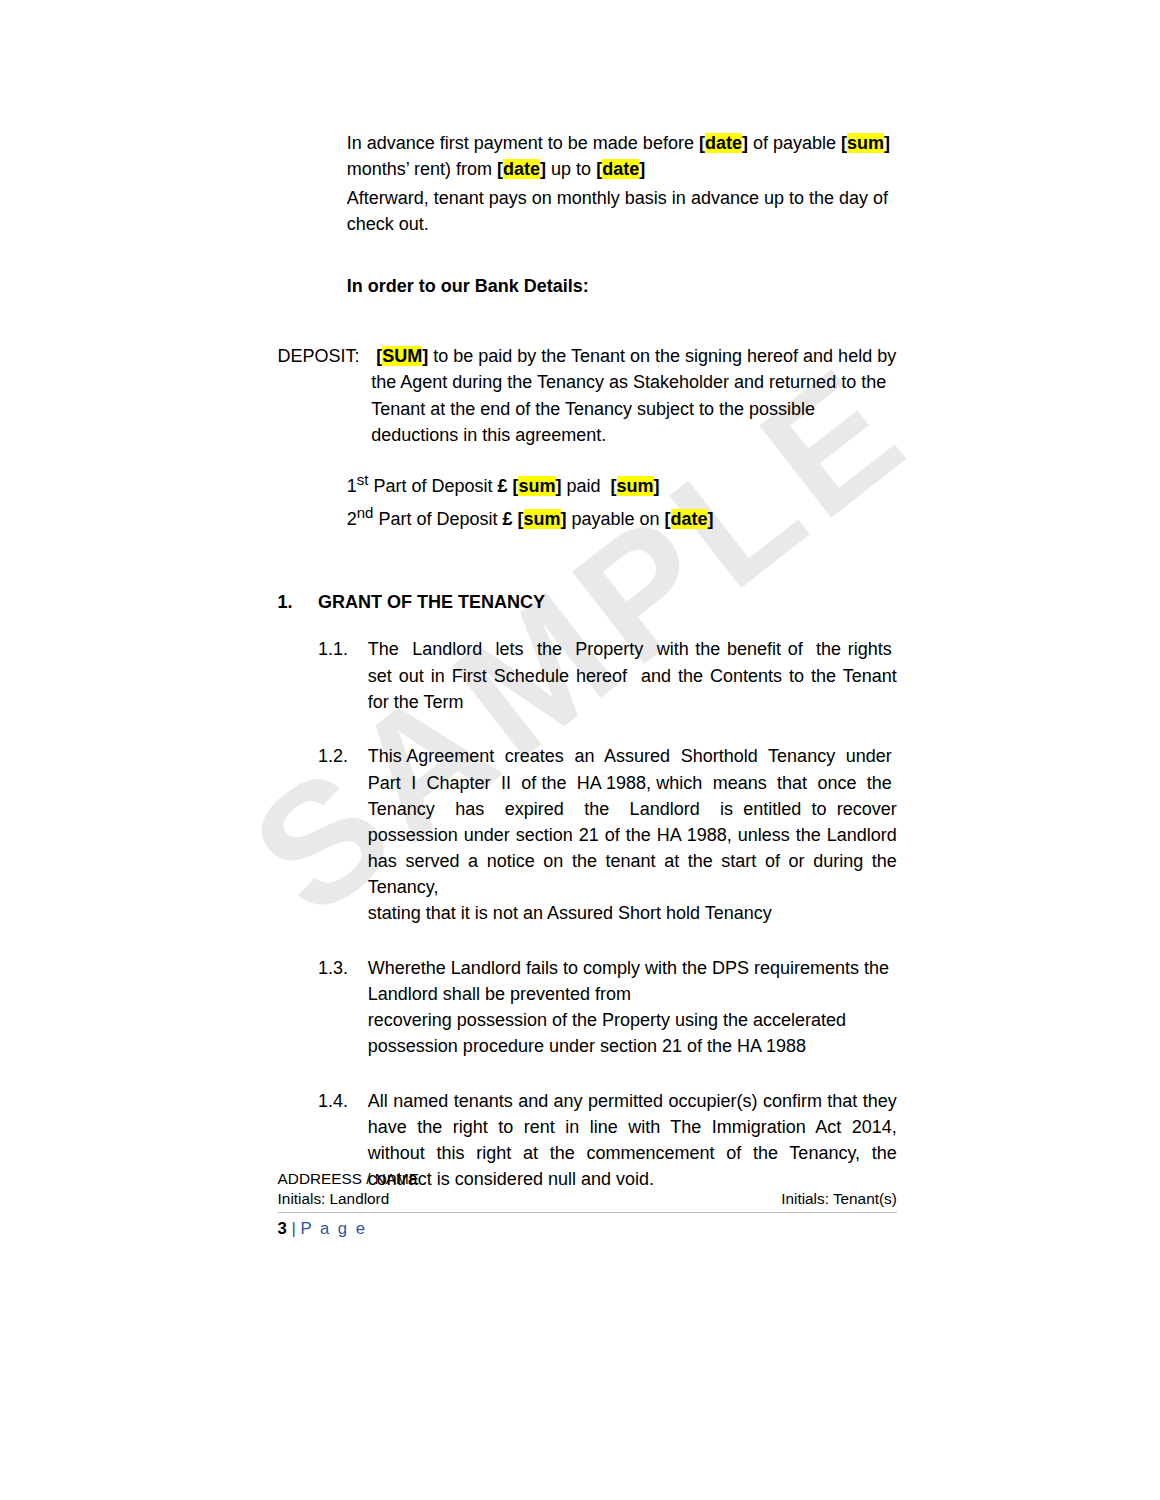SAMPLE
In advance first payment to be made before [date] of payable [sum] months’ rent) from [date] up to [date]
Afterward, tenant pays on monthly basis in advance up to the day of check out.
In order to our Bank Details:
DEPOSIT:
[SUM] to be paid by the Tenant on the signing hereof and held by the Agent during the Tenancy as Stakeholder and returned to the Tenant at the end of the Tenancy subject to the possible deductions in this agreement.
1st Part of Deposit £ [sum] paid [sum]
2nd Part of Deposit £ [sum] payable on [date]
1.
GRANT OF THE TENANCY
1.1.
The Landlord lets the Property with the benefit of the rights set out in First Schedule hereof and the Contents to the Tenant for the Term
1.2.
This Agreement creates an Assured Shorthold Tenancy under Part I Chapter II of the HA 1988, which means that once the Tenancy has expired the Landlord is entitled to recover possession under section 21 of the HA 1988, unless the Landlord has served a notice on the tenant at the start of or during the Tenancy,
stating that it is not an Assured Short hold Tenancy
1.3.
Wherethe Landlord fails to comply with the DPS requirements the Landlord shall be prevented from
recovering possession of the Property using the accelerated possession procedure under section 21 of the HA 1988
1.4.
All named tenants and any permitted occupier(s) confirm that they have the right to rent in line with The Immigration Act 2014, without this right at the commencement of the Tenancy, the contract is considered null and void.
ADDREESS / NAME
Initials: Landlord Initials: Tenant(s)
3 | P a g e